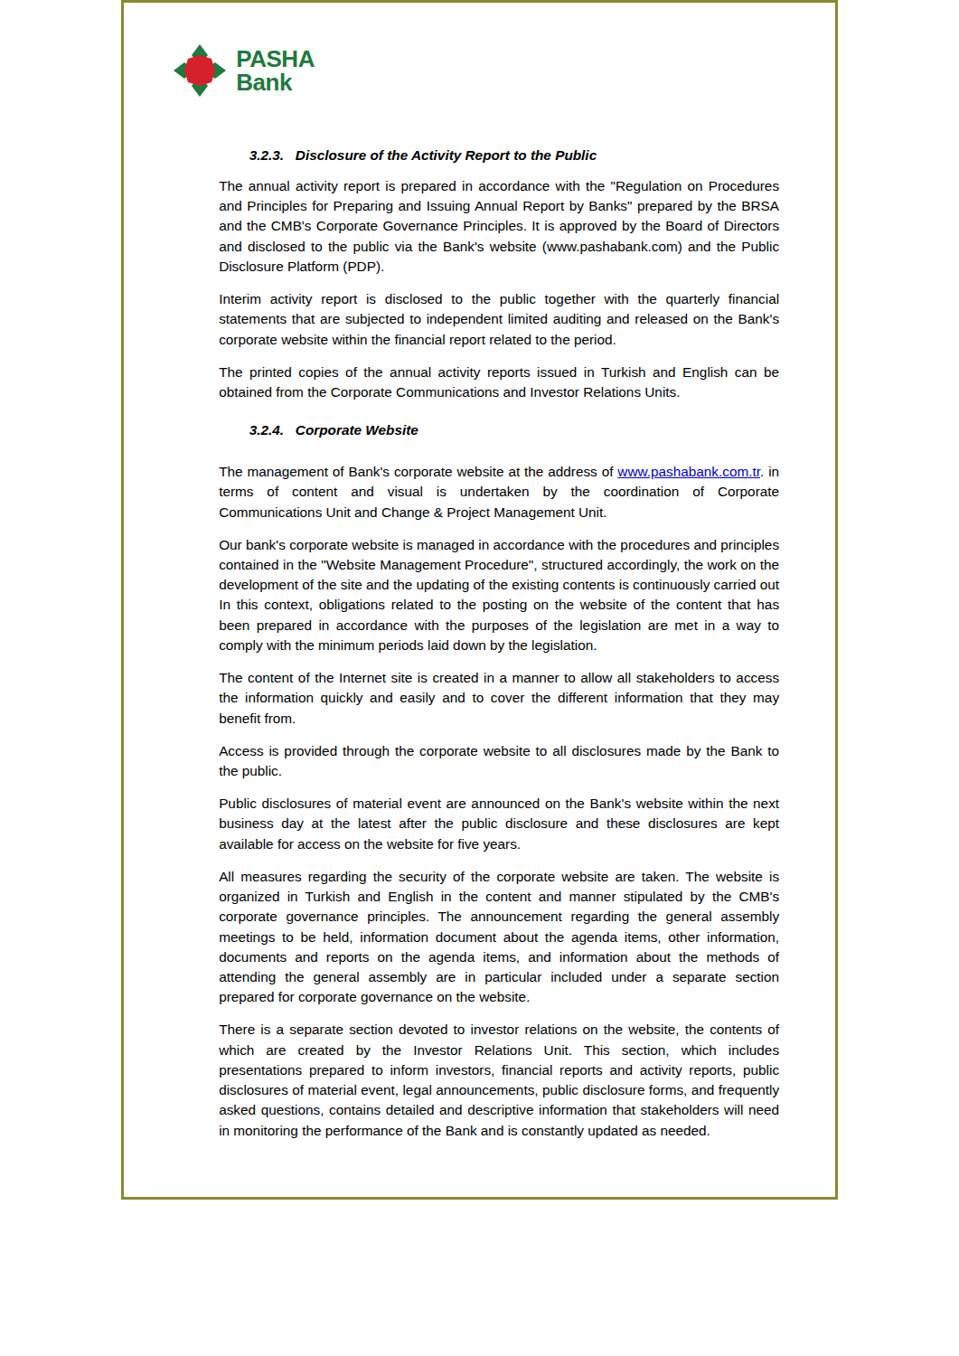| | PASHA Bank |
3.2.3. Disclosure of the Activity Report to the Public
The annual activity report is prepared in accordance with the "Regulation on Procedures and Principles for Preparing and Issuing Annual Report by Banks" prepared by the BRSA and the CMB's Corporate Governance Principles. It is approved by the Board of Directors and disclosed to the public via the Bank's website (www.pashabank.com) and the Public Disclosure Platform (PDP).
Interim activity report is disclosed to the public together with the quarterly financial statements that are subjected to independent limited auditing and released on the Bank's corporate website within the financial report related to the period.
The printed copies of the annual activity reports issued in Turkish and English can be obtained from the Corporate Communications and Investor Relations Units.
3.2.4. Corporate Website
The management of Bank's corporate website at the address of www.pashabank.com.tr. in terms of content and visual is undertaken by the coordination of Corporate Communications Unit and Change & Project Management Unit.
Our bank's corporate website is managed in accordance with the procedures and principles contained in the "Website Management Procedure", structured accordingly, the work on the development of the site and the updating of the existing contents is continuously carried out In this context, obligations related to the posting on the website of the content that has been prepared in accordance with the purposes of the legislation are met in a way to comply with the minimum periods laid down by the legislation.
The content of the Internet site is created in a manner to allow all stakeholders to access the information quickly and easily and to cover the different information that they may benefit from.
Access is provided through the corporate website to all disclosures made by the Bank to the public.
Public disclosures of material event are announced on the Bank's website within the next business day at the latest after the public disclosure and these disclosures are kept available for access on the website for five years.
All measures regarding the security of the corporate website are taken. The website is organized in Turkish and English in the content and manner stipulated by the CMB's corporate governance principles. The announcement regarding the general assembly meetings to be held, information document about the agenda items, other information, documents and reports on the agenda items, and information about the methods of attending the general assembly are in particular included under a separate section prepared for corporate governance on the website.
There is a separate section devoted to investor relations on the website, the contents of which are created by the Investor Relations Unit. This section, which includes presentations prepared to inform investors, financial reports and activity reports, public disclosures of material event, legal announcements, public disclosure forms, and frequently asked questions, contains detailed and descriptive information that stakeholders will need in monitoring the performance of the Bank and is constantly updated as needed.